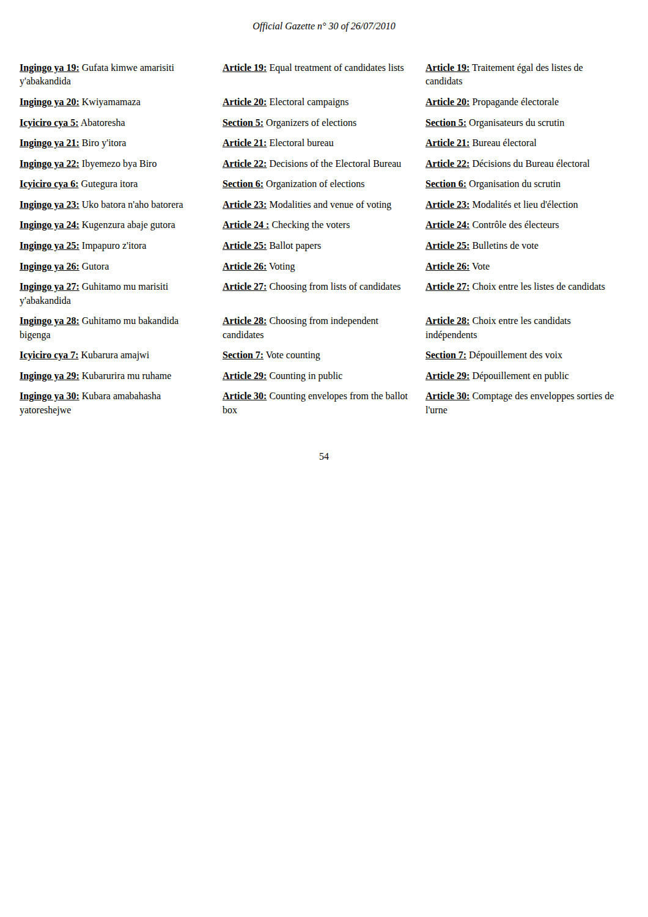Official Gazette n° 30 of 26/07/2010
| Ingingo ya 19: Gufata kimwe amarisiti y'abakandida | Article 19: Equal treatment of candidates lists | Article 19: Traitement égal des listes de candidats |
| Ingingo ya 20: Kwiyamamaza | Article 20: Electoral campaigns | Article 20: Propagande électorale |
| Icyiciro cya 5: Abatoresha | Section 5: Organizers of elections | Section 5: Organisateurs du scrutin |
| Ingingo ya 21: Biro y'itora | Article 21: Electoral bureau | Article 21: Bureau électoral |
| Ingingo ya 22: Ibyemezo bya Biro | Article 22: Decisions of the Electoral Bureau | Article 22: Décisions du Bureau électoral |
| Icyiciro cya 6: Gutegura itora | Section 6: Organization of elections | Section 6: Organisation du scrutin |
| Ingingo ya 23: Uko batora n'aho batorera | Article 23: Modalities and venue of voting | Article 23: Modalités et lieu d'élection |
| Ingingo ya 24: Kugenzura abaje gutora | Article 24 : Checking the voters | Article 24: Contrôle des électeurs |
| Ingingo ya 25: Impapuro z'itora | Article 25: Ballot papers | Article 25: Bulletins de vote |
| Ingingo ya 26: Gutora | Article 26: Voting | Article 26: Vote |
| Ingingo ya 27: Guhitamo mu marisiti y'abakandida | Article 27: Choosing from lists of candidates | Article 27: Choix entre les listes de candidats |
| Ingingo ya 28: Guhitamo mu bakandida bigenga | Article 28: Choosing from independent candidates | Article 28: Choix entre les candidats indépendents |
| Icyiciro cya 7: Kubarura amajwi | Section 7: Vote counting | Section 7: Dépouillement des voix |
| Ingingo ya 29: Kubarurira mu ruhame | Article 29: Counting in public | Article 29: Dépouillement en public |
| Ingingo ya 30: Kubara amabahasha yatoreshejwe | Article 30: Counting envelopes from the ballot box | Article 30: Comptage des enveloppes sorties de l'urne |
54